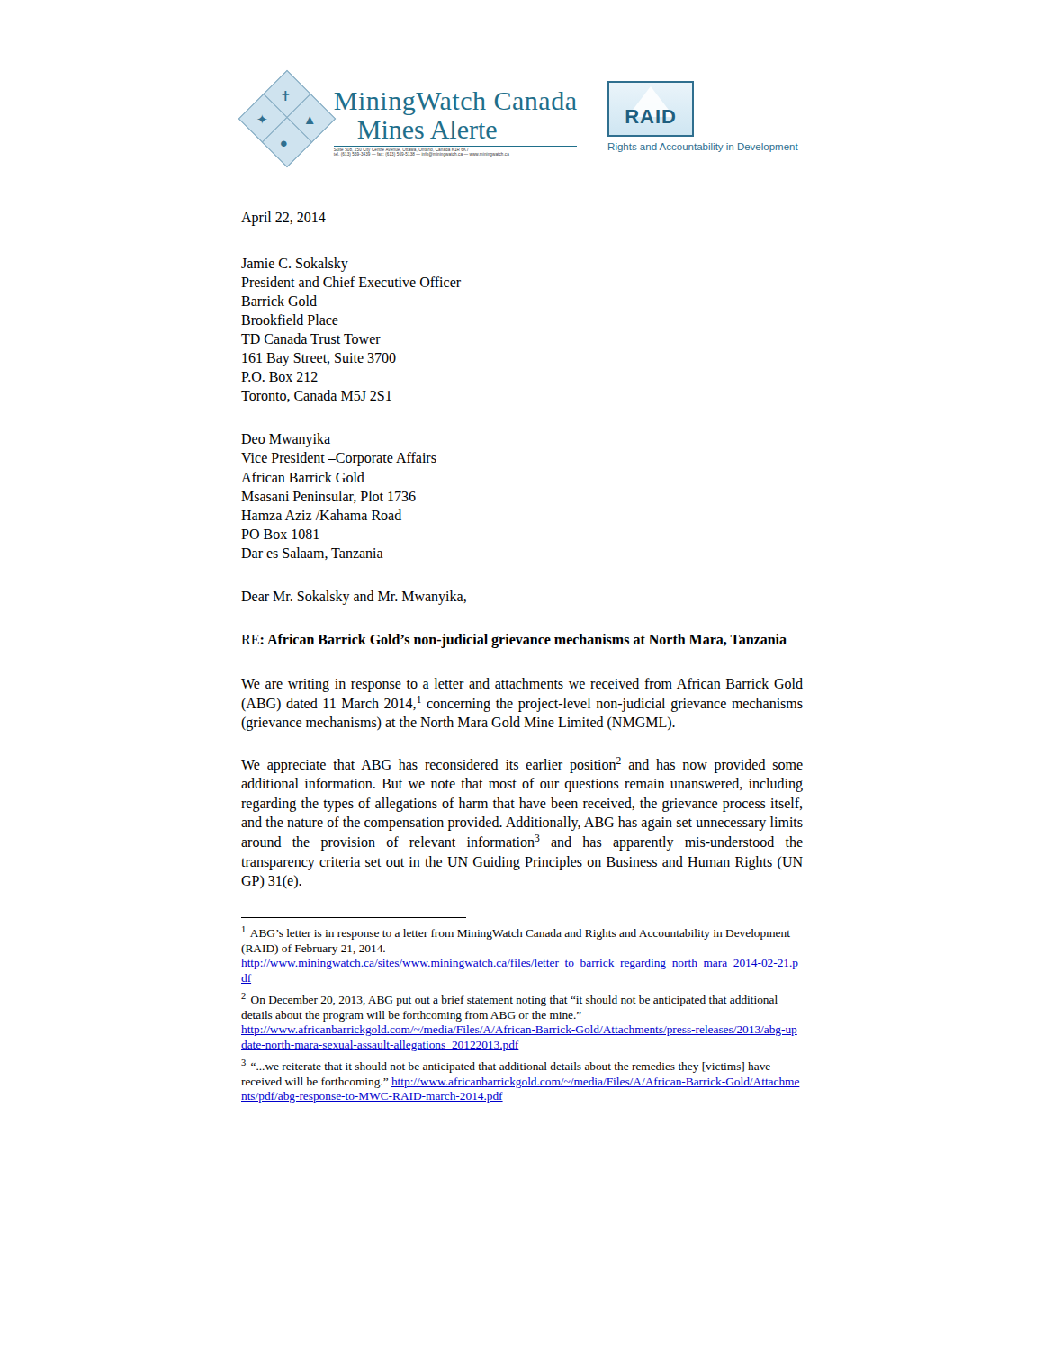✝ ✦ ▲ ●
MiningWatch Canada
Mines Alerte
Suite 508, 250 City Centre Avenue, Ottawa, Ontario, Canada K1R 6K7
tel. (613) 569-3439 — fax: (613) 569-5138 — info@miningwatch.ca — www.miningwatch.ca
RAID
Rights and Accountability in Development
April 22, 2014
Jamie C. Sokalsky
President and Chief Executive Officer
Barrick Gold
Brookfield Place
TD Canada Trust Tower
161 Bay Street, Suite 3700
P.O. Box 212
Toronto, Canada M5J 2S1
Deo Mwanyika
Vice President –Corporate Affairs
African Barrick Gold
Msasani Peninsular, Plot 1736
Hamza Aziz /Kahama Road
PO Box 1081
Dar es Salaam, Tanzania
Dear Mr. Sokalsky and Mr. Mwanyika,
RE: African Barrick Gold’s non-judicial grievance mechanisms at North Mara, Tanzania
We are writing in response to a letter and attachments we received from African Barrick Gold (ABG) dated 11 March 2014,1 concerning the project-level non-judicial grievance mechanisms (grievance mechanisms) at the North Mara Gold Mine Limited (NMGML).
We appreciate that ABG has reconsidered its earlier position2 and has now provided some additional information. But we note that most of our questions remain unanswered, including regarding the types of allegations of harm that have been received, the grievance process itself, and the nature of the compensation provided. Additionally, ABG has again set unnecessary limits around the provision of relevant information3 and has apparently mis-understood the transparency criteria set out in the UN Guiding Principles on Business and Human Rights (UN GP) 31(e).
1 ABG’s letter is in response to a letter from MiningWatch Canada and Rights and Accountability in Development (RAID) of February 21, 2014.
http://www.miningwatch.ca/sites/www.miningwatch.ca/files/letter_to_barrick_regarding_north_mara_2014-02-21.pdf
2 On December 20, 2013, ABG put out a brief statement noting that “it should not be anticipated that additional details about the program will be forthcoming from ABG or the mine.”
http://www.africanbarrickgold.com/~/media/Files/A/African-Barrick-Gold/Attachments/press-releases/2013/abg-update-north-mara-sexual-assault-allegations_20122013.pdf
3 “...we reiterate that it should not be anticipated that additional details about the remedies they [victims] have received will be forthcoming.” http://www.africanbarrickgold.com/~/media/Files/A/African-Barrick-Gold/Attachments/pdf/abg-response-to-MWC-RAID-march-2014.pdf